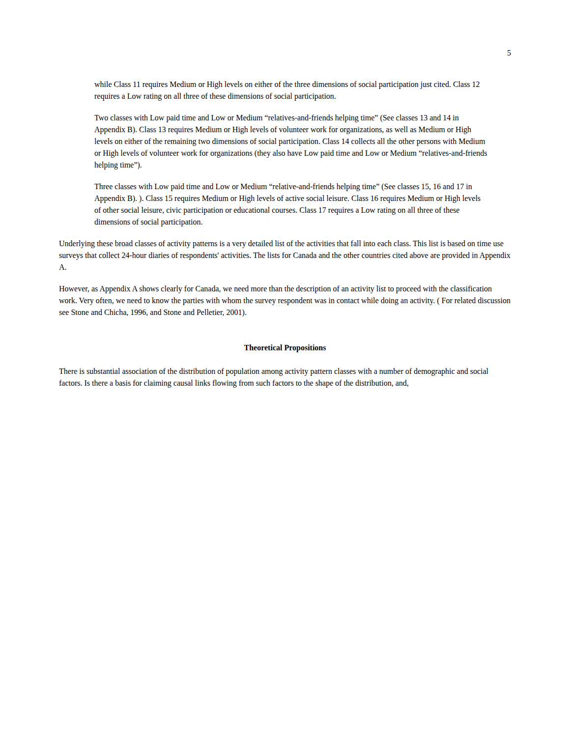5
while Class 11 requires Medium or High levels on either of the three dimensions of social participation just cited. Class 12 requires a Low rating on all three of these dimensions of social participation.
Two classes with Low paid time and Low or Medium “relatives-and-friends helping time” (See classes 13 and 14 in Appendix B). Class 13 requires Medium or High levels of volunteer work for organizations, as well as Medium or High levels on either of the remaining two dimensions of social participation. Class 14 collects all the other persons with Medium or High levels of volunteer work for organizations (they also have Low paid time and Low or Medium “relatives-and-friends helping time”).
Three classes with Low paid time and Low or Medium “relative-and-friends helping time” (See classes 15, 16 and 17 in Appendix B). ). Class 15 requires Medium or High levels of active social leisure. Class 16 requires Medium or High levels of other social leisure, civic participation or educational courses. Class 17 requires a Low rating on all three of these dimensions of social participation.
Underlying these broad classes of activity patterns is a very detailed list of the activities that fall into each class. This list is based on time use surveys that collect 24-hour diaries of respondents' activities. The lists for Canada and the other countries cited above are provided in Appendix A.
However, as Appendix A shows clearly for Canada, we need more than the description of an activity list to proceed with the classification work. Very often, we need to know the parties with whom the survey respondent was in contact while doing an activity. ( For related discussion see Stone and Chicha, 1996, and Stone and Pelletier, 2001).
Theoretical Propositions
There is substantial association of the distribution of population among activity pattern classes with a number of demographic and social factors. Is there a basis for claiming causal links flowing from such factors to the shape of the distribution, and,